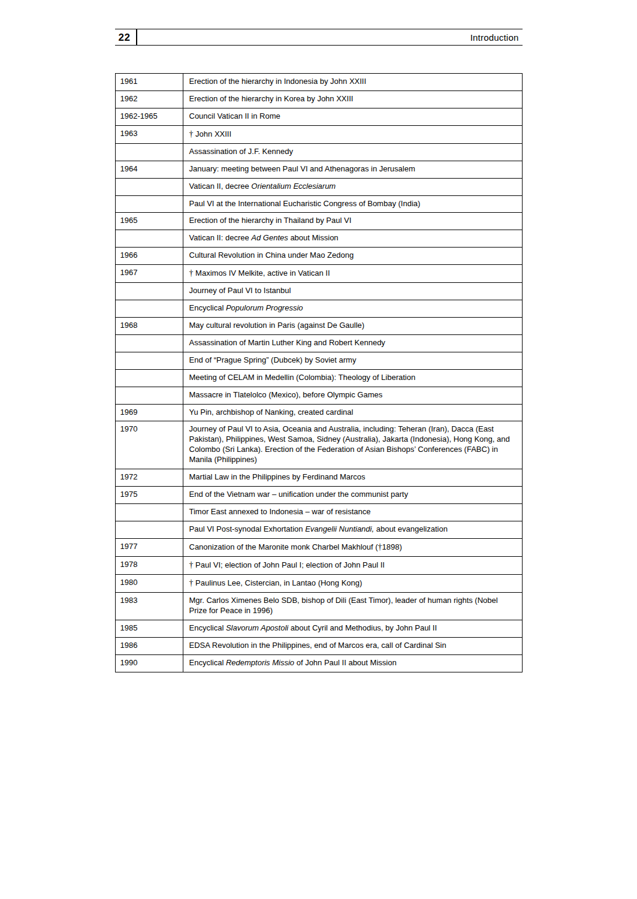22
Introduction
| 1961 | Erection of the hierarchy in Indonesia by John XXIII |
| 1962 | Erection of the hierarchy in Korea by John XXIII |
| 1962-1965 | Council Vatican II in Rome |
| 1963 | † John XXIII |
| | Assassination of J.F. Kennedy |
| 1964 | January: meeting between Paul VI and Athenagoras in Jerusalem |
| | Vatican II, decree Orientalium Ecclesiarum |
| | Paul VI at the International Eucharistic Congress of Bombay (India) |
| 1965 | Erection of the hierarchy in Thailand by Paul VI |
| | Vatican II: decree Ad Gentes about Mission |
| 1966 | Cultural Revolution in China under Mao Zedong |
| 1967 | † Maximos IV Melkite, active in Vatican II |
| | Journey of Paul VI to Istanbul |
| | Encyclical Populorum Progressio |
| 1968 | May cultural revolution in Paris (against De Gaulle) |
| | Assassination of Martin Luther King and Robert Kennedy |
| | End of “Prague Spring” (Dubcek) by Soviet army |
| | Meeting of CELAM in Medellin (Colombia): Theology of Liberation |
| | Massacre in Tlatelolco (Mexico), before Olympic Games |
| 1969 | Yu Pin, archbishop of Nanking, created cardinal |
| 1970 | Journey of Paul VI to Asia, Oceania and Australia, including: Teheran (Iran), Dacca (East Pakistan), Philippines, West Samoa, Sidney (Australia), Jakarta (Indonesia), Hong Kong, and Colombo (Sri Lanka). Erection of the Federation of Asian Bishops’ Conferences (FABC) in Manila (Philippines) |
| 1972 | Martial Law in the Philippines by Ferdinand Marcos |
| 1975 | End of the Vietnam war – unification under the communist party |
| | Timor East annexed to Indonesia – war of resistance |
| | Paul VI Post-synodal Exhortation Evangelii Nuntiandi, about evangelization |
| 1977 | Canonization of the Maronite monk Charbel Makhlouf ( † 1898) |
| 1978 | † Paul VI; election of John Paul I; election of John Paul II |
| 1980 | † Paulinus Lee, Cistercian, in Lantao (Hong Kong) |
| 1983 | Mgr. Carlos Ximenes Belo SDB, bishop of Dili (East Timor), leader of human rights (Nobel Prize for Peace in 1996) |
| 1985 | Encyclical Slavorum Apostoli about Cyril and Methodius, by John Paul II |
| 1986 | EDSA Revolution in the Philippines, end of Marcos era, call of Cardinal Sin |
| 1990 | Encyclical Redemptoris Missio of John Paul II about Mission |